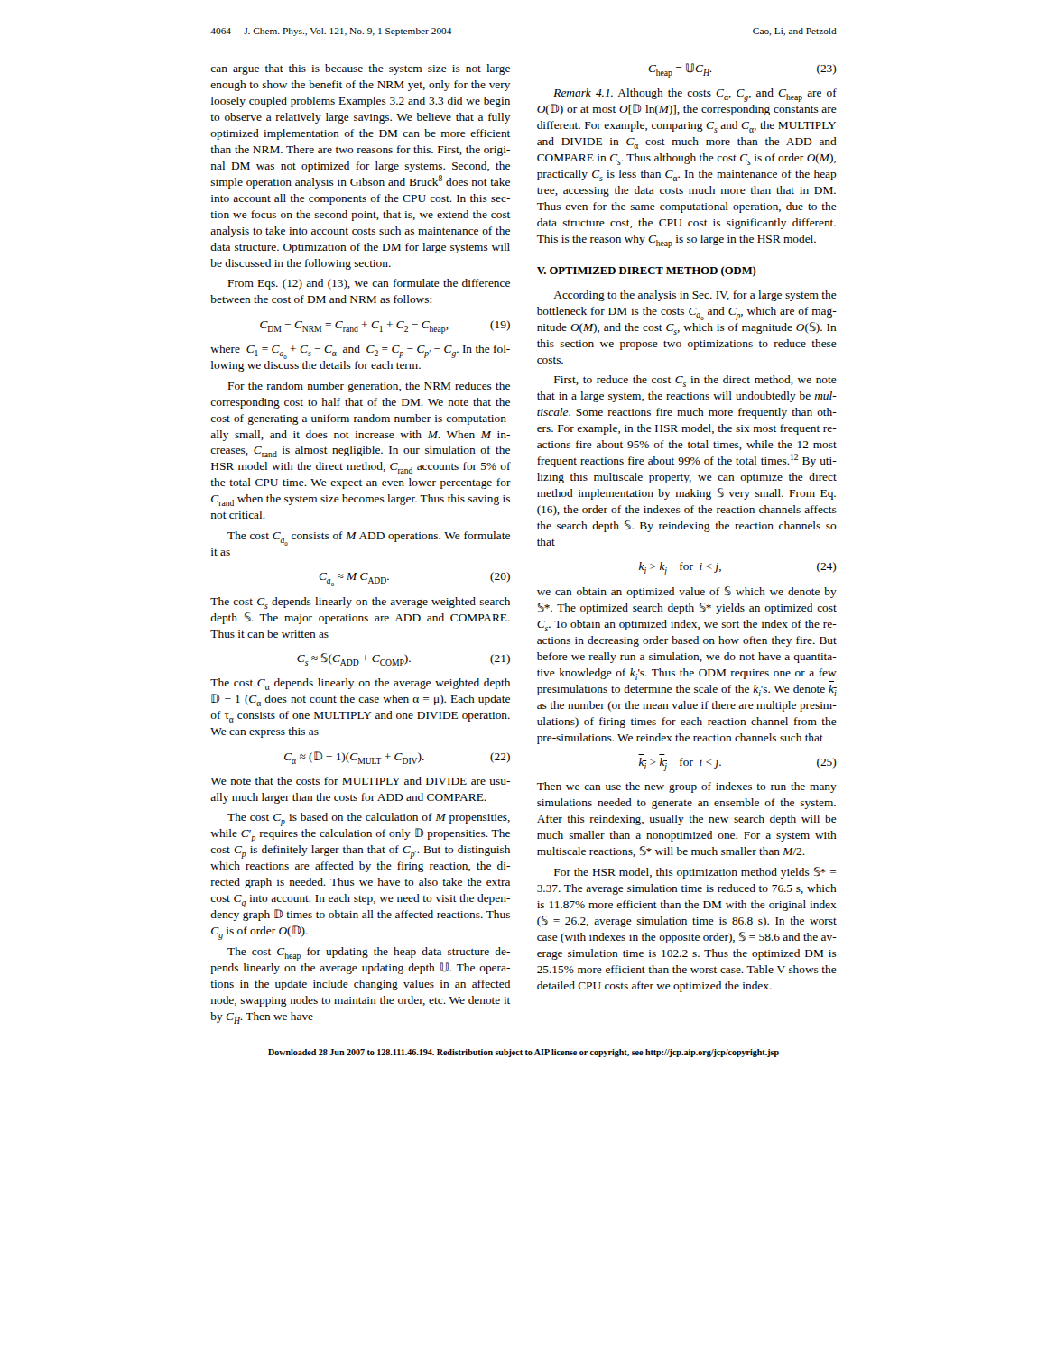4064 J. Chem. Phys., Vol. 121, No. 9, 1 September 2004
Cao, Li, and Petzold
can argue that this is because the system size is not large enough to show the benefit of the NRM yet, only for the very loosely coupled problems Examples 3.2 and 3.3 did we begin to observe a relatively large savings. We believe that a fully optimized implementation of the DM can be more efficient than the NRM. There are two reasons for this. First, the original DM was not optimized for large systems. Second, the simple operation analysis in Gibson and Bruck8 does not take into account all the components of the CPU cost. In this section we focus on the second point, that is, we extend the cost analysis to take into account costs such as maintenance of the data structure. Optimization of the DM for large systems will be discussed in the following section.
From Eqs. (12) and (13), we can formulate the difference between the cost of DM and NRM as follows:
CDM − CNRM = Crand + C1 + C2 − Cheap,
(19)
where C1 = Ca0 + Cs − Cα and C2 = Cp − Cp′ − Cg. In the following we discuss the details for each term.
For the random number generation, the NRM reduces the corresponding cost to half that of the DM. We note that the cost of generating a uniform random number is computationally small, and it does not increase with M. When M increases, Crand is almost negligible. In our simulation of the HSR model with the direct method, Crand accounts for 5% of the total CPU time. We expect an even lower percentage for Crand when the system size becomes larger. Thus this saving is not critical.
The cost Ca0 consists of M ADD operations. We formulate it as
Ca0 ≈ M CADD.
(20)
The cost Cs depends linearly on the average weighted search depth 𝕊. The major operations are ADD and COMPARE. Thus it can be written as
Cs ≈ 𝕊(CADD + CCOMP).
(21)
The cost Cα depends linearly on the average weighted depth 𝔻 − 1 (Cα does not count the case when α = μ). Each update of τα consists of one MULTIPLY and one DIVIDE operation. We can express this as
Cα ≈ (𝔻 − 1)(CMULT + CDIV).
(22)
We note that the costs for MULTIPLY and DIVIDE are usually much larger than the costs for ADD and COMPARE.
The cost Cp is based on the calculation of M propensities, while C′p requires the calculation of only 𝔻 propensities. The cost Cp is definitely larger than that of Cp′. But to distinguish which reactions are affected by the firing reaction, the directed graph is needed. Thus we have to also take the extra cost Cg into account. In each step, we need to visit the dependency graph 𝔻 times to obtain all the affected reactions. Thus Cg is of order O(𝔻).
The cost Cheap for updating the heap data structure depends linearly on the average updating depth 𝕌. The operations in the update include changing values in an affected node, swapping nodes to maintain the order, etc. We denote it by CH. Then we have
Cheap = 𝕌CH.
(23)
Remark 4.1. Although the costs Cα, Cg, and Cheap are of O(𝔻) or at most O[𝔻 ln(M)], the corresponding constants are different. For example, comparing Cs and Cα, the MULTIPLY and DIVIDE in Cα cost much more than the ADD and COMPARE in Cs. Thus although the cost Cs is of order O(M), practically Cs is less than Cα. In the maintenance of the heap tree, accessing the data costs much more than that in DM. Thus even for the same computational operation, due to the data structure cost, the CPU cost is significantly different. This is the reason why Cheap is so large in the HSR model.
V. OPTIMIZED DIRECT METHOD (ODM)
According to the analysis in Sec. IV, for a large system the bottleneck for DM is the costs Ca0 and Cp, which are of magnitude O(M), and the cost Cs, which is of magnitude O(𝕊). In this section we propose two optimizations to reduce these costs.
First, to reduce the cost Cs in the direct method, we note that in a large system, the reactions will undoubtedly be multiscale. Some reactions fire much more frequently than others. For example, in the HSR model, the six most frequent reactions fire about 95% of the total times, while the 12 most frequent reactions fire about 99% of the total times.12 By utilizing this multiscale property, we can optimize the direct method implementation by making 𝕊 very small. From Eq. (16), the order of the indexes of the reaction channels affects the search depth 𝕊. By reindexing the reaction channels so that
ki > kj for i < j,
(24)
we can obtain an optimized value of 𝕊 which we denote by 𝕊*. The optimized search depth 𝕊* yields an optimized cost Cs. To obtain an optimized index, we sort the index of the reactions in decreasing order based on how often they fire. But before we really run a simulation, we do not have a quantitative knowledge of ki's. Thus the ODM requires one or a few presimulations to determine the scale of the ki's. We denote ki as the number (or the mean value if there are multiple presimulations) of firing times for each reaction channel from the pre-simulations. We reindex the reaction channels such that
ki > kj for i < j.
(25)
Then we can use the new group of indexes to run the many simulations needed to generate an ensemble of the system. After this reindexing, usually the new search depth will be much smaller than a nonoptimized one. For a system with multiscale reactions, 𝕊* will be much smaller than M/2.
For the HSR model, this optimization method yields 𝕊* = 3.37. The average simulation time is reduced to 76.5 s, which is 11.87% more efficient than the DM with the original index (𝕊 = 26.2, average simulation time is 86.8 s). In the worst case (with indexes in the opposite order), 𝕊 = 58.6 and the average simulation time is 102.2 s. Thus the optimized DM is 25.15% more efficient than the worst case. Table V shows the detailed CPU costs after we optimized the index.
Downloaded 28 Jun 2007 to 128.111.46.194. Redistribution subject to AIP license or copyright, see http://jcp.aip.org/jcp/copyright.jsp